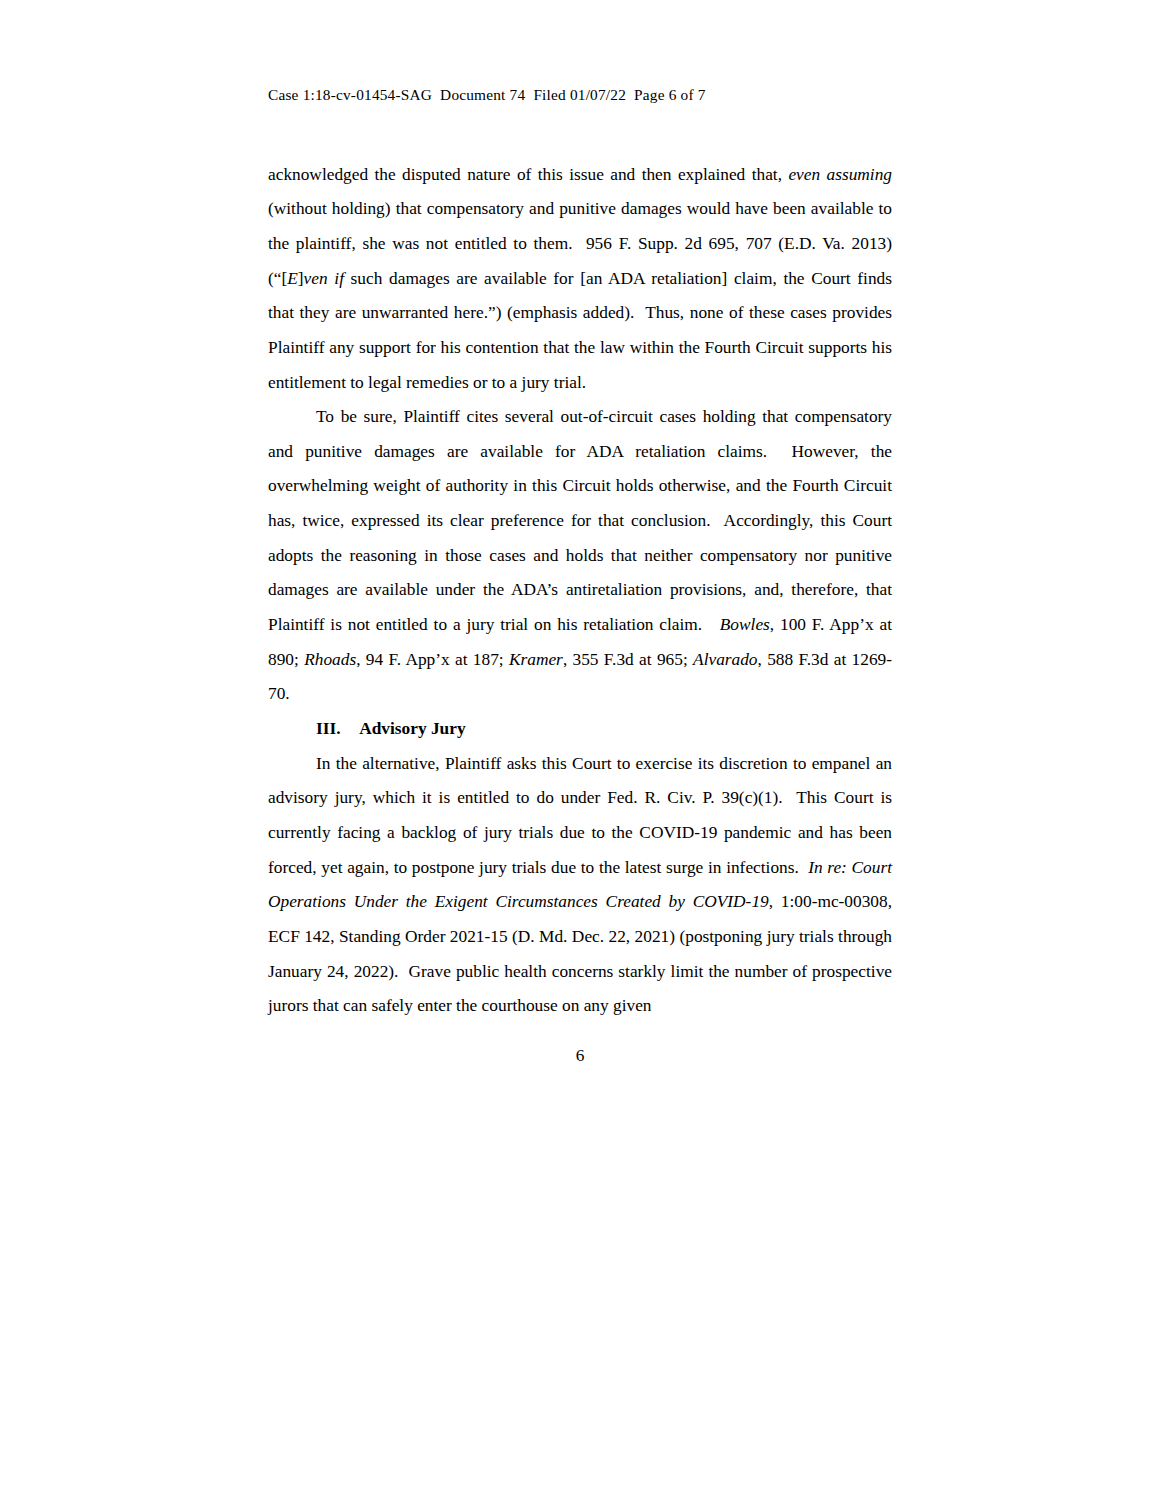Case 1:18-cv-01454-SAG Document 74 Filed 01/07/22 Page 6 of 7
acknowledged the disputed nature of this issue and then explained that, even assuming (without holding) that compensatory and punitive damages would have been available to the plaintiff, she was not entitled to them. 956 F. Supp. 2d 695, 707 (E.D. Va. 2013) (“[E]ven if such damages are available for [an ADA retaliation] claim, the Court finds that they are unwarranted here.”) (emphasis added). Thus, none of these cases provides Plaintiff any support for his contention that the law within the Fourth Circuit supports his entitlement to legal remedies or to a jury trial.
To be sure, Plaintiff cites several out-of-circuit cases holding that compensatory and punitive damages are available for ADA retaliation claims. However, the overwhelming weight of authority in this Circuit holds otherwise, and the Fourth Circuit has, twice, expressed its clear preference for that conclusion. Accordingly, this Court adopts the reasoning in those cases and holds that neither compensatory nor punitive damages are available under the ADA’s antiretaliation provisions, and, therefore, that Plaintiff is not entitled to a jury trial on his retaliation claim. Bowles, 100 F. App’x at 890; Rhoads, 94 F. App’x at 187; Kramer, 355 F.3d at 965; Alvarado, 588 F.3d at 1269-70.
III. Advisory Jury
In the alternative, Plaintiff asks this Court to exercise its discretion to empanel an advisory jury, which it is entitled to do under Fed. R. Civ. P. 39(c)(1). This Court is currently facing a backlog of jury trials due to the COVID-19 pandemic and has been forced, yet again, to postpone jury trials due to the latest surge in infections. In re: Court Operations Under the Exigent Circumstances Created by COVID-19, 1:00-mc-00308, ECF 142, Standing Order 2021-15 (D. Md. Dec. 22, 2021) (postponing jury trials through January 24, 2022). Grave public health concerns starkly limit the number of prospective jurors that can safely enter the courthouse on any given
6